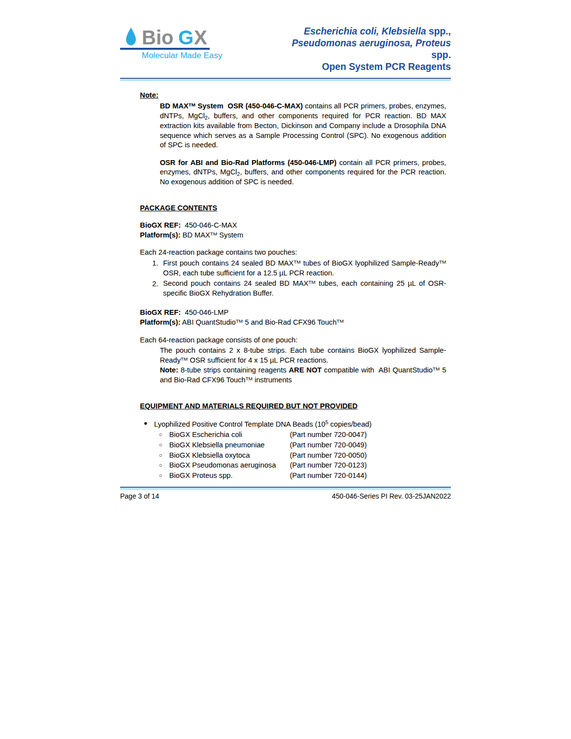Bio G X Molecular Made Easy
Escherichia coli, Klebsiella spp., Pseudomonas aeruginosa, Proteus spp.
Open System PCR Reagents
Note:
BD MAXTM System OSR (450-046-C-MAX) contains all PCR primers, probes, enzymes, dNTPs, MgCl2, buffers, and other components required for PCR reaction. BD MAX extraction kits available from Becton, Dickinson and Company include a Drosophila DNA sequence which serves as a Sample Processing Control (SPC). No exogenous addition of SPC is needed.
OSR for ABI and Bio-Rad Platforms (450-046-LMP) contain all PCR primers, probes, enzymes, dNTPs, MgCl2, buffers, and other components required for the PCR reaction. No exogenous addition of SPC is needed.
PACKAGE CONTENTS
BioGX REF: 450-046-C-MAX
Platform(s): BD MAXTM System
Each 24-reaction package contains two pouches:
First pouch contains 24 sealed BD MAXTM tubes of BioGX lyophilized Sample-ReadyTM OSR, each tube sufficient for a 12.5 µL PCR reaction.
Second pouch contains 24 sealed BD MAXTM tubes, each containing 25 µL of OSR-specific BioGX Rehydration Buffer.
BioGX REF: 450-046-LMP
Platform(s): ABI QuantStudioTM 5 and Bio-Rad CFX96 TouchTM
Each 64-reaction package consists of one pouch:
The pouch contains 2 x 8-tube strips. Each tube contains BioGX lyophilized Sample-ReadyTM OSR sufficient for 4 x 15 µL PCR reactions.
Note: 8-tube strips containing reagents ARE NOT compatible with ABI QuantStudioTM 5 and Bio-Rad CFX96 TouchTM instruments
EQUIPMENT AND MATERIALS REQUIRED BUT NOT PROVIDED
Lyophilized Positive Control Template DNA Beads (105 copies/bead)
BioGX Escherichia coli(Part number 720-0047)
BioGX Klebsiella pneumoniae(Part number 720-0049)
BioGX Klebsiella oxytoca(Part number 720-0050)
BioGX Pseudomonas aeruginosa(Part number 720-0123)
BioGX Proteus spp.(Part number 720-0144)
Page 3 of 14
450-046-Series PI Rev. 03-25JAN2022